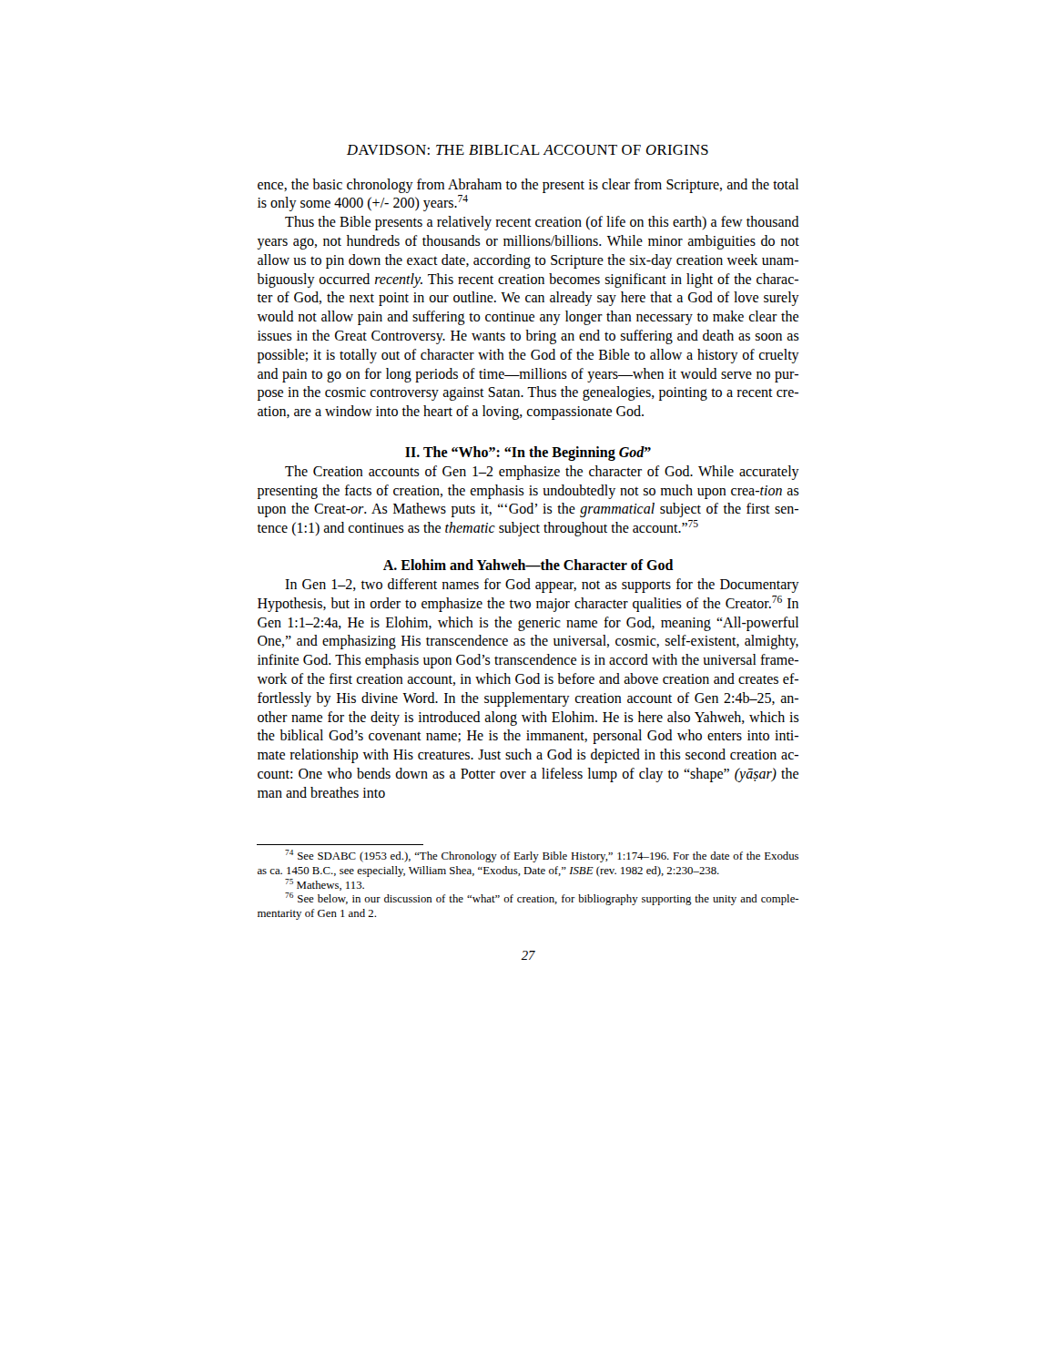DAVIDSON: THE BIBLICAL ACCOUNT OF ORIGINS
ence, the basic chronology from Abraham to the present is clear from Scripture, and the total is only some 4000 (+/- 200) years.74
Thus the Bible presents a relatively recent creation (of life on this earth) a few thousand years ago, not hundreds of thousands or millions/billions. While minor ambiguities do not allow us to pin down the exact date, according to Scripture the six-day creation week unambiguously occurred recently. This recent creation becomes significant in light of the character of God, the next point in our outline. We can already say here that a God of love surely would not allow pain and suffering to continue any longer than necessary to make clear the issues in the Great Controversy. He wants to bring an end to suffering and death as soon as possible; it is totally out of character with the God of the Bible to allow a history of cruelty and pain to go on for long periods of time—millions of years—when it would serve no purpose in the cosmic controversy against Satan. Thus the genealogies, pointing to a recent creation, are a window into the heart of a loving, compassionate God.
II. The “Who”: “In the Beginning God”
The Creation accounts of Gen 1–2 emphasize the character of God. While accurately presenting the facts of creation, the emphasis is undoubtedly not so much upon crea-tion as upon the Creat-or. As Mathews puts it, “‘God’ is the grammatical subject of the first sentence (1:1) and continues as the thematic subject throughout the account.”75
A. Elohim and Yahweh—the Character of God
In Gen 1–2, two different names for God appear, not as supports for the Documentary Hypothesis, but in order to emphasize the two major character qualities of the Creator.76 In Gen 1:1–2:4a, He is Elohim, which is the generic name for God, meaning “All-powerful One,” and emphasizing His transcendence as the universal, cosmic, self-existent, almighty, infinite God. This emphasis upon God’s transcendence is in accord with the universal framework of the first creation account, in which God is before and above creation and creates effortlessly by His divine Word. In the supplementary creation account of Gen 2:4b–25, another name for the deity is introduced along with Elohim. He is here also Yahweh, which is the biblical God’s covenant name; He is the immanent, personal God who enters into intimate relationship with His creatures. Just such a God is depicted in this second creation account: One who bends down as a Potter over a lifeless lump of clay to “shape” (yāṣar) the man and breathes into
74 See SDABC (1953 ed.), “The Chronology of Early Bible History,” 1:174–196. For the date of the Exodus as ca. 1450 B.C., see especially, William Shea, “Exodus, Date of,” ISBE (rev. 1982 ed), 2:230–238.
75 Mathews, 113.
76 See below, in our discussion of the “what” of creation, for bibliography supporting the unity and complementarity of Gen 1 and 2.
27